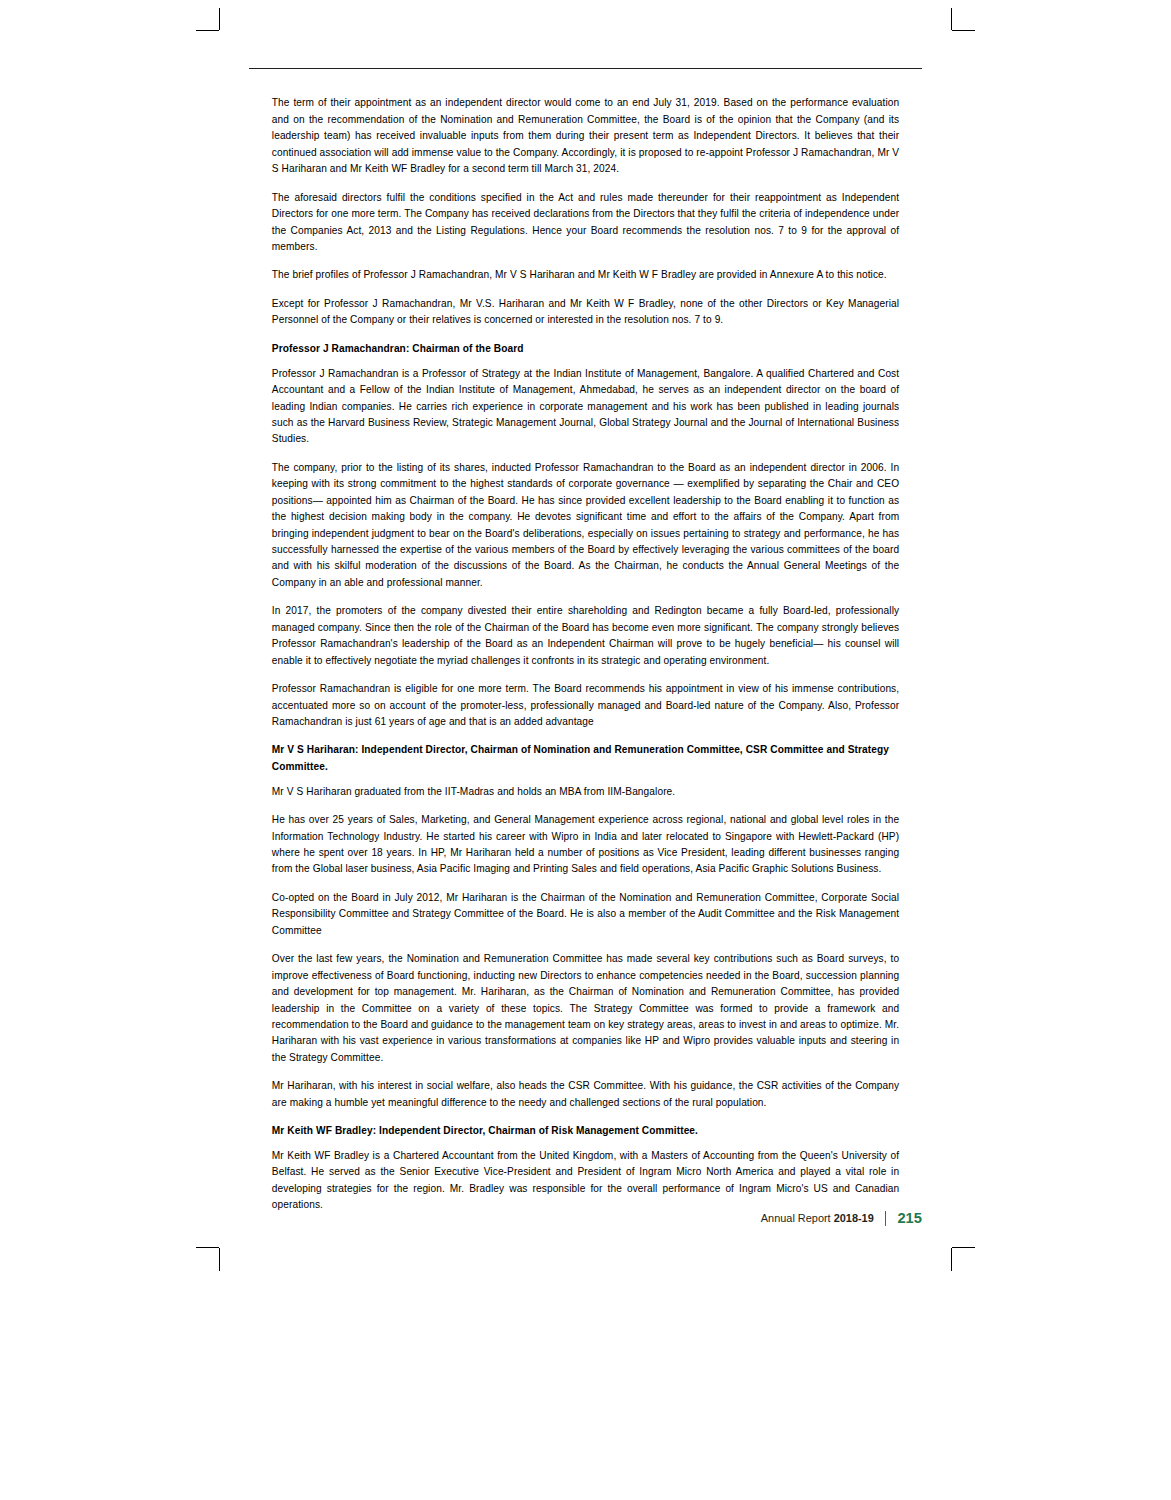The term of their appointment as an independent director would come to an end July 31, 2019. Based on the performance evaluation and on the recommendation of the Nomination and Remuneration Committee, the Board is of the opinion that the Company (and its leadership team) has received invaluable inputs from them during their present term as Independent Directors. It believes that their continued association will add immense value to the Company. Accordingly, it is proposed to re-appoint Professor J Ramachandran, Mr V S Hariharan and Mr Keith WF Bradley for a second term till March 31, 2024.
The aforesaid directors fulfil the conditions specified in the Act and rules made thereunder for their reappointment as Independent Directors for one more term. The Company has received declarations from the Directors that they fulfil the criteria of independence under the Companies Act, 2013 and the Listing Regulations. Hence your Board recommends the resolution nos. 7 to 9 for the approval of members.
The brief profiles of Professor J Ramachandran, Mr V S Hariharan and Mr Keith W F Bradley are provided in Annexure A to this notice.
Except for Professor J Ramachandran, Mr V.S. Hariharan and Mr Keith W F Bradley, none of the other Directors or Key Managerial Personnel of the Company or their relatives is concerned or interested in the resolution nos. 7 to 9.
Professor J Ramachandran: Chairman of the Board
Professor J Ramachandran is a Professor of Strategy at the Indian Institute of Management, Bangalore. A qualified Chartered and Cost Accountant and a Fellow of the Indian Institute of Management, Ahmedabad, he serves as an independent director on the board of leading Indian companies. He carries rich experience in corporate management and his work has been published in leading journals such as the Harvard Business Review, Strategic Management Journal, Global Strategy Journal and the Journal of International Business Studies.
The company, prior to the listing of its shares, inducted Professor Ramachandran to the Board as an independent director in 2006. In keeping with its strong commitment to the highest standards of corporate governance — exemplified by separating the Chair and CEO positions— appointed him as Chairman of the Board. He has since provided excellent leadership to the Board enabling it to function as the highest decision making body in the company. He devotes significant time and effort to the affairs of the Company. Apart from bringing independent judgment to bear on the Board's deliberations, especially on issues pertaining to strategy and performance, he has successfully harnessed the expertise of the various members of the Board by effectively leveraging the various committees of the board and with his skilful moderation of the discussions of the Board. As the Chairman, he conducts the Annual General Meetings of the Company in an able and professional manner.
In 2017, the promoters of the company divested their entire shareholding and Redington became a fully Board-led, professionally managed company. Since then the role of the Chairman of the Board has become even more significant. The company strongly believes Professor Ramachandran's leadership of the Board as an Independent Chairman will prove to be hugely beneficial— his counsel will enable it to effectively negotiate the myriad challenges it confronts in its strategic and operating environment.
Professor Ramachandran is eligible for one more term. The Board recommends his appointment in view of his immense contributions, accentuated more so on account of the promoter-less, professionally managed and Board-led nature of the Company. Also, Professor Ramachandran is just 61 years of age and that is an added advantage
Mr V S Hariharan: Independent Director, Chairman of Nomination and Remuneration Committee, CSR Committee and Strategy Committee.
Mr V S Hariharan graduated from the IIT-Madras and holds an MBA from IIM-Bangalore.
He has over 25 years of Sales, Marketing, and General Management experience across regional, national and global level roles in the Information Technology Industry. He started his career with Wipro in India and later relocated to Singapore with Hewlett-Packard (HP) where he spent over 18 years. In HP, Mr Hariharan held a number of positions as Vice President, leading different businesses ranging from the Global laser business, Asia Pacific Imaging and Printing Sales and field operations, Asia Pacific Graphic Solutions Business.
Co-opted on the Board in July 2012, Mr Hariharan is the Chairman of the Nomination and Remuneration Committee, Corporate Social Responsibility Committee and Strategy Committee of the Board. He is also a member of the Audit Committee and the Risk Management Committee
Over the last few years, the Nomination and Remuneration Committee has made several key contributions such as Board surveys, to improve effectiveness of Board functioning, inducting new Directors to enhance competencies needed in the Board, succession planning and development for top management. Mr. Hariharan, as the Chairman of Nomination and Remuneration Committee, has provided leadership in the Committee on a variety of these topics. The Strategy Committee was formed to provide a framework and recommendation to the Board and guidance to the management team on key strategy areas, areas to invest in and areas to optimize. Mr. Hariharan with his vast experience in various transformations at companies like HP and Wipro provides valuable inputs and steering in the Strategy Committee.
Mr Hariharan, with his interest in social welfare, also heads the CSR Committee. With his guidance, the CSR activities of the Company are making a humble yet meaningful difference to the needy and challenged sections of the rural population.
Mr Keith WF Bradley: Independent Director, Chairman of Risk Management Committee.
Mr Keith WF Bradley is a Chartered Accountant from the United Kingdom, with a Masters of Accounting from the Queen's University of Belfast. He served as the Senior Executive Vice-President and President of Ingram Micro North America and played a vital role in developing strategies for the region. Mr. Bradley was responsible for the overall performance of Ingram Micro's US and Canadian operations.
Annual Report 2018-19 215